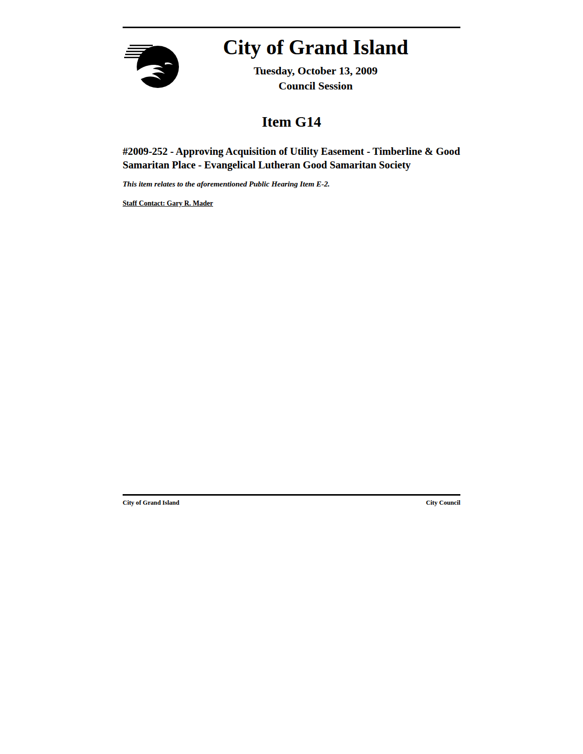City of Grand Island
Tuesday, October 13, 2009
Council Session
Item G14
#2009-252 - Approving Acquisition of Utility Easement - Timberline & Good Samaritan Place - Evangelical Lutheran Good Samaritan Society
This item relates to the aforementioned Public Hearing Item E-2.
Staff Contact: Gary R. Mader
City of Grand Island City Council